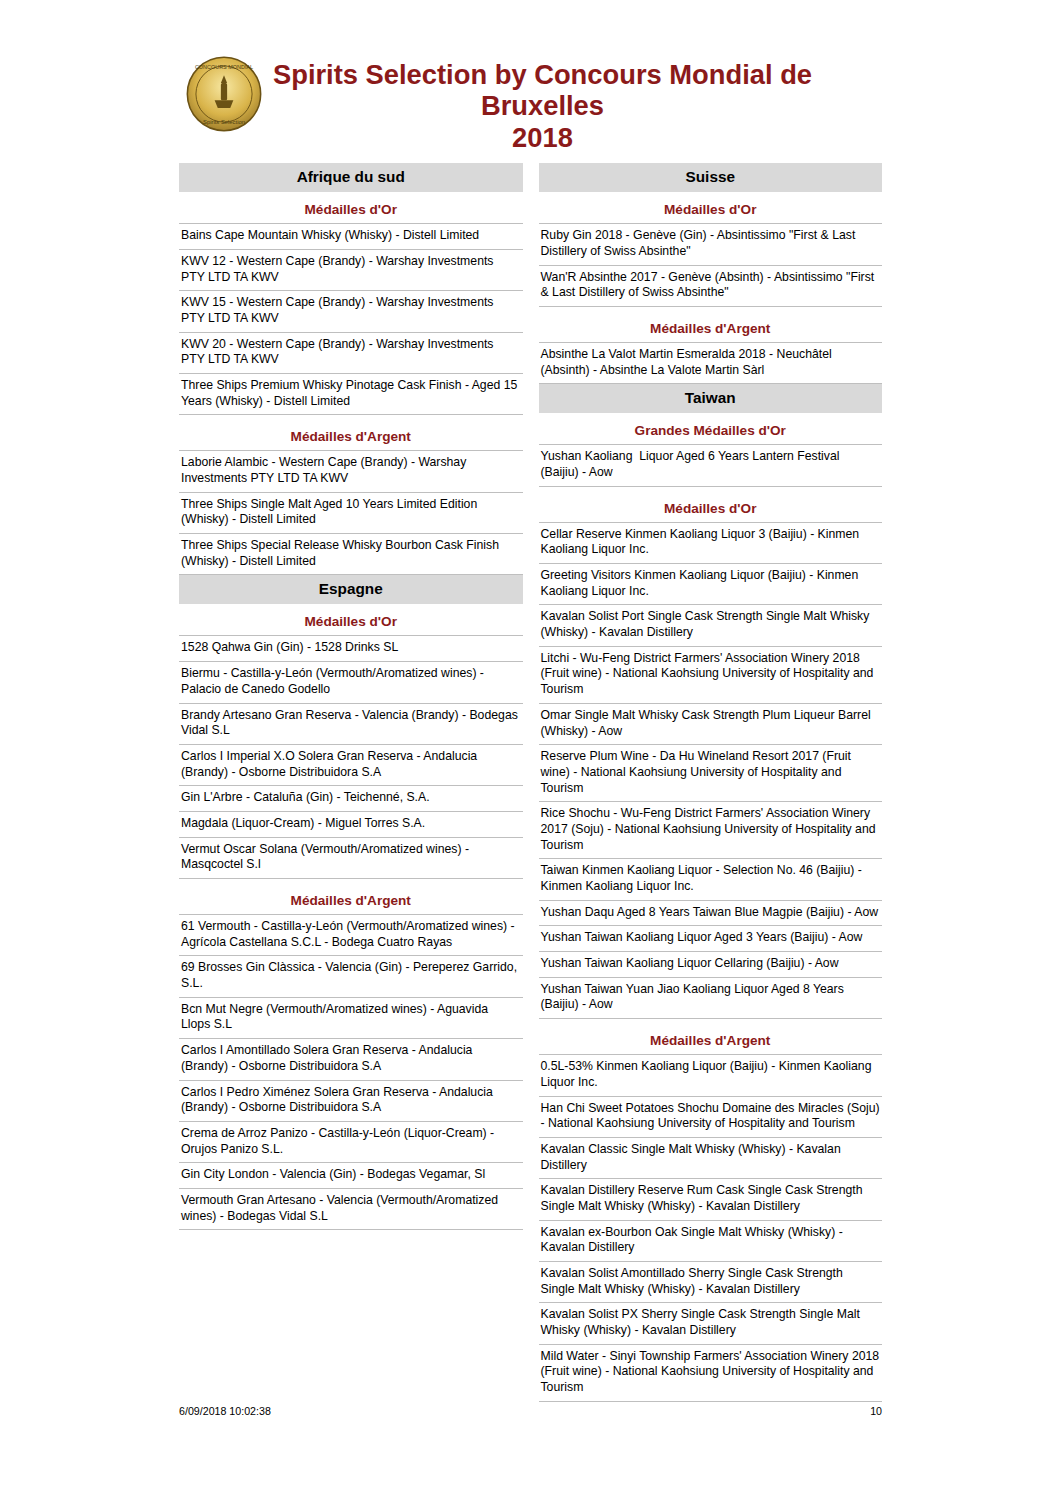CONCOURS MONDIAL Spirits Selection
Spirits Selection by Concours Mondial de Bruxelles
2018
Afrique du sud
Médailles d'Or
Bains Cape Mountain Whisky (Whisky) - Distell Limited
KWV 12 - Western Cape (Brandy) - Warshay Investments PTY LTD TA KWV
KWV 15 - Western Cape (Brandy) - Warshay Investments PTY LTD TA KWV
KWV 20 - Western Cape (Brandy) - Warshay Investments PTY LTD TA KWV
Three Ships Premium Whisky Pinotage Cask Finish - Aged 15 Years (Whisky) - Distell Limited
Médailles d'Argent
Laborie Alambic - Western Cape (Brandy) - Warshay Investments PTY LTD TA KWV
Three Ships Single Malt Aged 10 Years Limited Edition (Whisky) - Distell Limited
Three Ships Special Release Whisky Bourbon Cask Finish (Whisky) - Distell Limited
Espagne
Médailles d'Or
1528 Qahwa Gin (Gin) - 1528 Drinks SL
Biermu - Castilla-y-León (Vermouth/Aromatized wines) - Palacio de Canedo Godello
Brandy Artesano Gran Reserva - Valencia (Brandy) - Bodegas Vidal S.L
Carlos I Imperial X.O Solera Gran Reserva - Andalucia (Brandy) - Osborne Distribuidora S.A
Gin L'Arbre - Cataluña (Gin) - Teichenné, S.A.
Magdala (Liquor-Cream) - Miguel Torres S.A.
Vermut Oscar Solana (Vermouth/Aromatized wines) - Masqcoctel S.l
Médailles d'Argent
61 Vermouth - Castilla-y-León (Vermouth/Aromatized wines) - Agrícola Castellana S.C.L - Bodega Cuatro Rayas
69 Brosses Gin Clàssica - Valencia (Gin) - Pereperez Garrido, S.L.
Bcn Mut Negre (Vermouth/Aromatized wines) - Aguavida Llops S.L
Carlos I Amontillado Solera Gran Reserva - Andalucia (Brandy) - Osborne Distribuidora S.A
Carlos I Pedro Ximénez Solera Gran Reserva - Andalucia (Brandy) - Osborne Distribuidora S.A
Crema de Arroz Panizo - Castilla-y-León (Liquor-Cream) - Orujos Panizo S.L.
Gin City London - Valencia (Gin) - Bodegas Vegamar, Sl
Vermouth Gran Artesano - Valencia (Vermouth/Aromatized wines) - Bodegas Vidal S.L
Suisse
Médailles d'Or
Ruby Gin 2018 - Genève (Gin) - Absintissimo "First & Last Distillery of Swiss Absinthe"
Wan'R Absinthe 2017 - Genève (Absinth) - Absintissimo "First & Last Distillery of Swiss Absinthe"
Médailles d'Argent
Absinthe La Valot Martin Esmeralda 2018 - Neuchâtel (Absinth) - Absinthe La Valote Martin Sàrl
Taiwan
Grandes Médailles d'Or
Yushan Kaoliang Liquor Aged 6 Years Lantern Festival (Baijiu) - Aow
Médailles d'Or
Cellar Reserve Kinmen Kaoliang Liquor 3 (Baijiu) - Kinmen Kaoliang Liquor Inc.
Greeting Visitors Kinmen Kaoliang Liquor (Baijiu) - Kinmen Kaoliang Liquor Inc.
Kavalan Solist Port Single Cask Strength Single Malt Whisky (Whisky) - Kavalan Distillery
Litchi - Wu-Feng District Farmers' Association Winery 2018 (Fruit wine) - National Kaohsiung University of Hospitality and Tourism
Omar Single Malt Whisky Cask Strength Plum Liqueur Barrel (Whisky) - Aow
Reserve Plum Wine - Da Hu Wineland Resort 2017 (Fruit wine) - National Kaohsiung University of Hospitality and Tourism
Rice Shochu - Wu-Feng District Farmers' Association Winery 2017 (Soju) - National Kaohsiung University of Hospitality and Tourism
Taiwan Kinmen Kaoliang Liquor - Selection No. 46 (Baijiu) - Kinmen Kaoliang Liquor Inc.
Yushan Daqu Aged 8 Years Taiwan Blue Magpie (Baijiu) - Aow
Yushan Taiwan Kaoliang Liquor Aged 3 Years (Baijiu) - Aow
Yushan Taiwan Kaoliang Liquor Cellaring (Baijiu) - Aow
Yushan Taiwan Yuan Jiao Kaoliang Liquor Aged 8 Years (Baijiu) - Aow
Médailles d'Argent
0.5L-53% Kinmen Kaoliang Liquor (Baijiu) - Kinmen Kaoliang Liquor Inc.
Han Chi Sweet Potatoes Shochu Domaine des Miracles (Soju) - National Kaohsiung University of Hospitality and Tourism
Kavalan Classic Single Malt Whisky (Whisky) - Kavalan Distillery
Kavalan Distillery Reserve Rum Cask Single Cask Strength Single Malt Whisky (Whisky) - Kavalan Distillery
Kavalan ex-Bourbon Oak Single Malt Whisky (Whisky) - Kavalan Distillery
Kavalan Solist Amontillado Sherry Single Cask Strength Single Malt Whisky (Whisky) - Kavalan Distillery
Kavalan Solist PX Sherry Single Cask Strength Single Malt Whisky (Whisky) - Kavalan Distillery
Mild Water - Sinyi Township Farmers' Association Winery 2018 (Fruit wine) - National Kaohsiung University of Hospitality and Tourism
6/09/2018 10:02:38
10